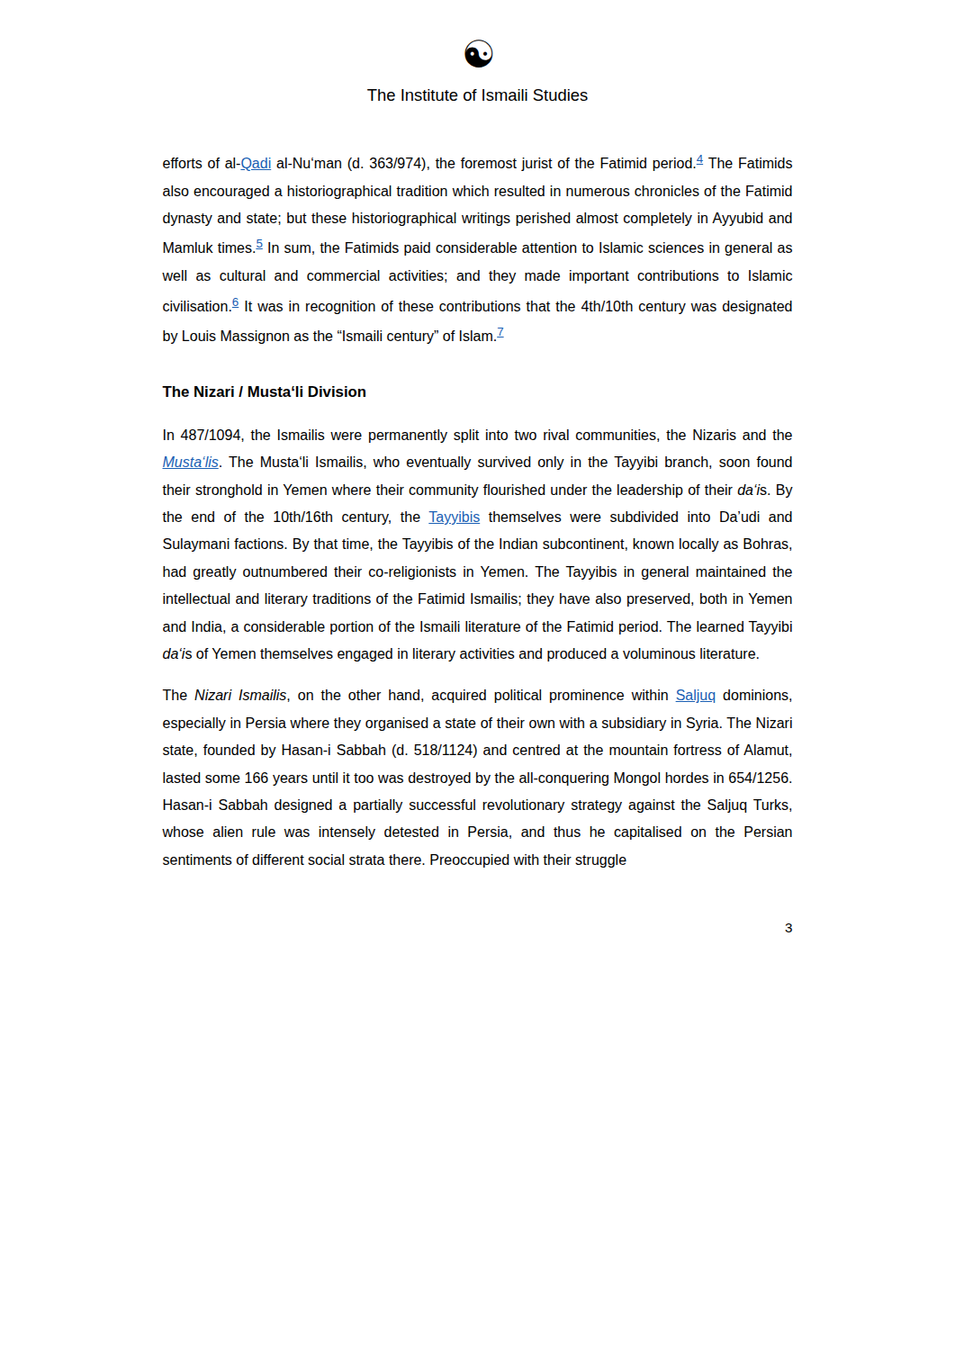☯
The Institute of Ismaili Studies
efforts of al-Qadi al-Nu‘man (d. 363/974), the foremost jurist of the Fatimid period.4 The Fatimids also encouraged a historiographical tradition which resulted in numerous chronicles of the Fatimid dynasty and state; but these historiographical writings perished almost completely in Ayyubid and Mamluk times.5 In sum, the Fatimids paid considerable attention to Islamic sciences in general as well as cultural and commercial activities; and they made important contributions to Islamic civilisation.6 It was in recognition of these contributions that the 4th/10th century was designated by Louis Massignon as the “Ismaili century” of Islam.7
The Nizari / Musta‘li Division
In 487/1094, the Ismailis were permanently split into two rival communities, the Nizaris and the Musta‘lis. The Musta‘li Ismailis, who eventually survived only in the Tayyibi branch, soon found their stronghold in Yemen where their community flourished under the leadership of their da‘is. By the end of the 10th/16th century, the Tayyibis themselves were subdivided into Da’udi and Sulaymani factions. By that time, the Tayyibis of the Indian subcontinent, known locally as Bohras, had greatly outnumbered their co-religionists in Yemen. The Tayyibis in general maintained the intellectual and literary traditions of the Fatimid Ismailis; they have also preserved, both in Yemen and India, a considerable portion of the Ismaili literature of the Fatimid period. The learned Tayyibi da‘is of Yemen themselves engaged in literary activities and produced a voluminous literature.
The Nizari Ismailis, on the other hand, acquired political prominence within Saljuq dominions, especially in Persia where they organised a state of their own with a subsidiary in Syria. The Nizari state, founded by Hasan-i Sabbah (d. 518/1124) and centred at the mountain fortress of Alamut, lasted some 166 years until it too was destroyed by the all-conquering Mongol hordes in 654/1256. Hasan-i Sabbah designed a partially successful revolutionary strategy against the Saljuq Turks, whose alien rule was intensely detested in Persia, and thus he capitalised on the Persian sentiments of different social strata there. Preoccupied with their struggle
3